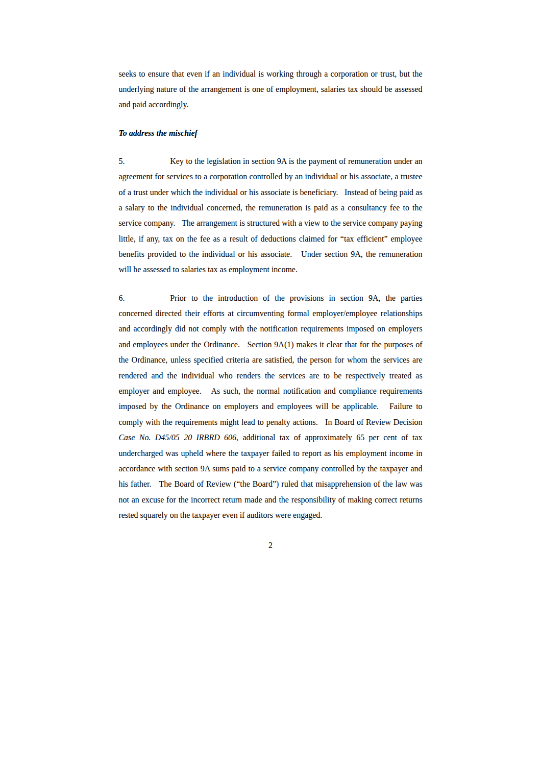seeks to ensure that even if an individual is working through a corporation or trust, but the underlying nature of the arrangement is one of employment, salaries tax should be assessed and paid accordingly.
To address the mischief
5. Key to the legislation in section 9A is the payment of remuneration under an agreement for services to a corporation controlled by an individual or his associate, a trustee of a trust under which the individual or his associate is beneficiary. Instead of being paid as a salary to the individual concerned, the remuneration is paid as a consultancy fee to the service company. The arrangement is structured with a view to the service company paying little, if any, tax on the fee as a result of deductions claimed for “tax efficient” employee benefits provided to the individual or his associate. Under section 9A, the remuneration will be assessed to salaries tax as employment income.
6. Prior to the introduction of the provisions in section 9A, the parties concerned directed their efforts at circumventing formal employer/employee relationships and accordingly did not comply with the notification requirements imposed on employers and employees under the Ordinance. Section 9A(1) makes it clear that for the purposes of the Ordinance, unless specified criteria are satisfied, the person for whom the services are rendered and the individual who renders the services are to be respectively treated as employer and employee. As such, the normal notification and compliance requirements imposed by the Ordinance on employers and employees will be applicable. Failure to comply with the requirements might lead to penalty actions. In Board of Review Decision Case No. D45/05 20 IRBRD 606, additional tax of approximately 65 per cent of tax undercharged was upheld where the taxpayer failed to report as his employment income in accordance with section 9A sums paid to a service company controlled by the taxpayer and his father. The Board of Review (“the Board”) ruled that misapprehension of the law was not an excuse for the incorrect return made and the responsibility of making correct returns rested squarely on the taxpayer even if auditors were engaged.
2